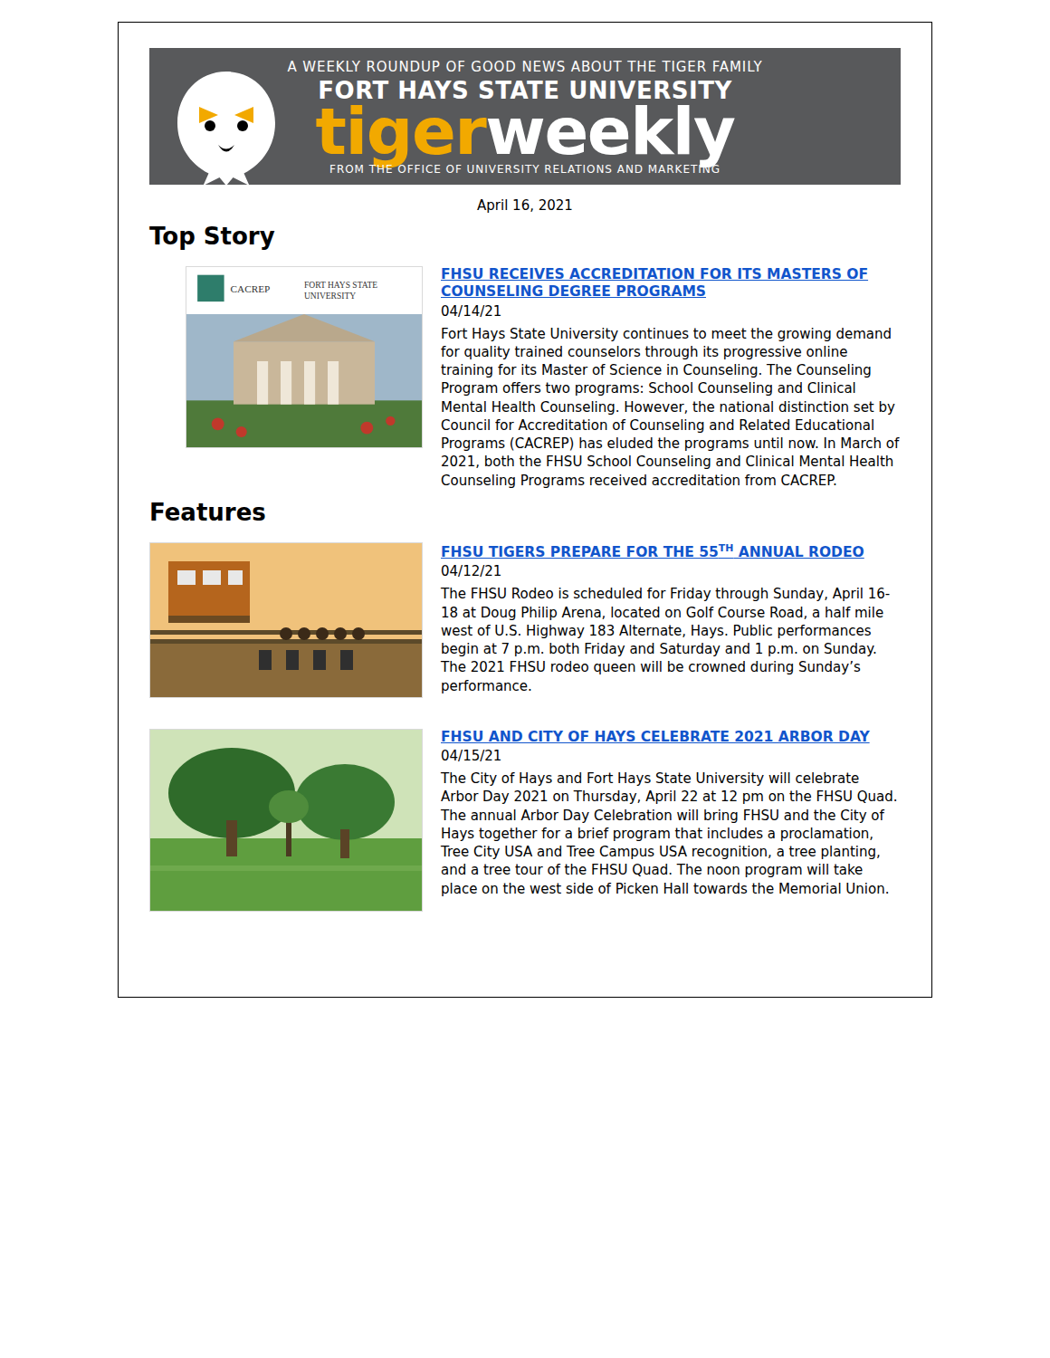A WEEKLY ROUNDUP OF GOOD NEWS ABOUT THE TIGER FAMILY
FORT HAYS STATE UNIVERSITY
tiger weekly
FROM THE OFFICE OF UNIVERSITY RELATIONS AND MARKETING
April 16, 2021
Top Story
CACREP FORT HAYS STATE UNIVERSITY
FHSU receives accreditation for its Masters of Counseling degree programs
04/14/21
Fort Hays State University continues to meet the growing demand for quality trained counselors through its progressive online training for its Master of Science in Counseling. The Counseling Program offers two programs: School Counseling and Clinical Mental Health Counseling. However, the national distinction set by Council for Accreditation of Counseling and Related Educational Programs (CACREP) has eluded the programs until now. In March of 2021, both the FHSU School Counseling and Clinical Mental Health Counseling Programs received accreditation from CACREP.
Features
FHSU Tigers prepare for the 55th Annual Rodeo
04/12/21
The FHSU Rodeo is scheduled for Friday through Sunday, April 16-18 at Doug Philip Arena, located on Golf Course Road, a half mile west of U.S. Highway 183 Alternate, Hays. Public performances begin at 7 p.m. both Friday and Saturday and 1 p.m. on Sunday. The 2021 FHSU rodeo queen will be crowned during Sunday’s performance.
FHSU and City of Hays celebrate 2021 Arbor Day
04/15/21
The City of Hays and Fort Hays State University will celebrate Arbor Day 2021 on Thursday, April 22 at 12 pm on the FHSU Quad. The annual Arbor Day Celebration will bring FHSU and the City of Hays together for a brief program that includes a proclamation, Tree City USA and Tree Campus USA recognition, a tree planting, and a tree tour of the FHSU Quad. The noon program will take place on the west side of Picken Hall towards the Memorial Union.